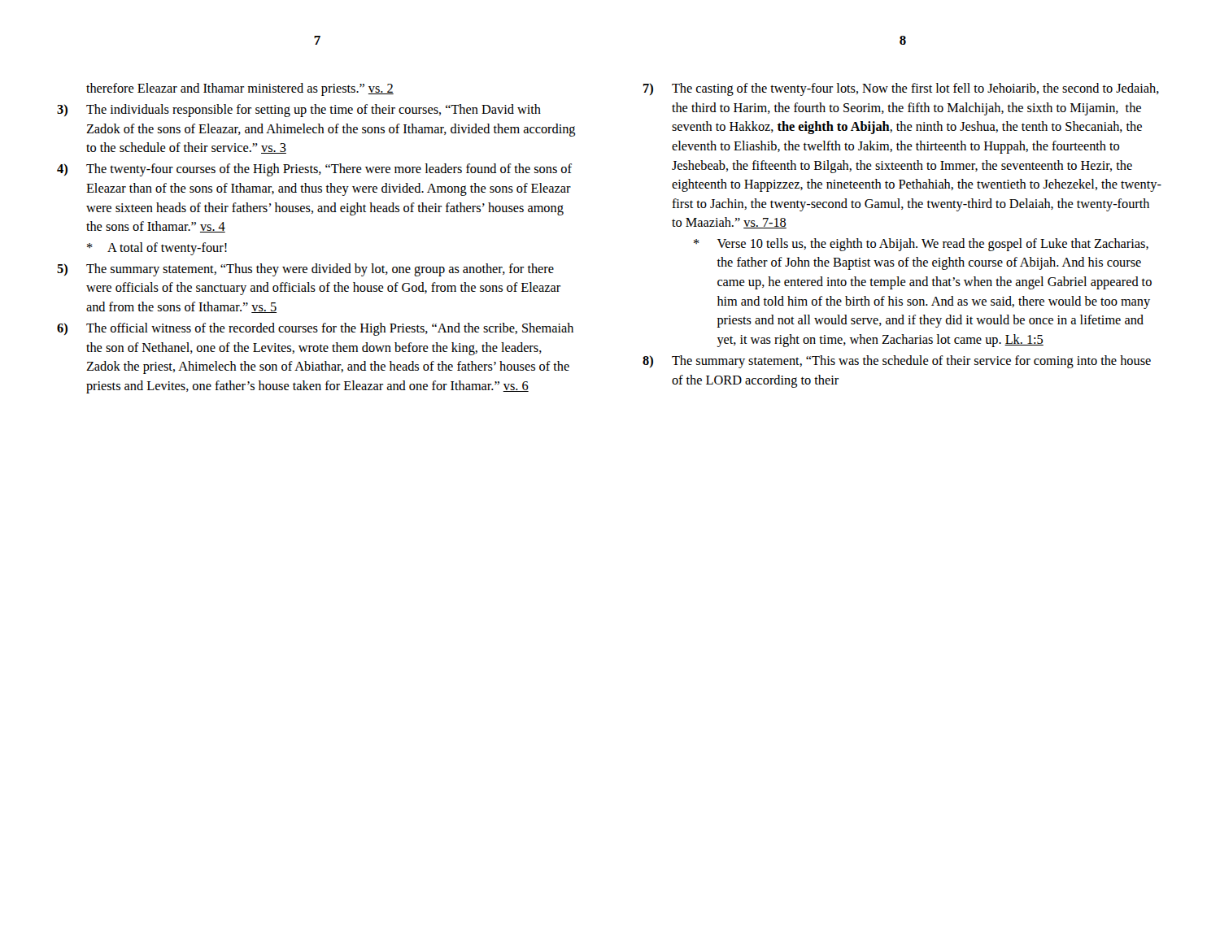7
therefore Eleazar and Ithamar ministered as priests.” vs. 2
3) The individuals responsible for setting up the time of their courses, “Then David with Zadok of the sons of Eleazar, and Ahimelech of the sons of Ithamar, divided them according to the schedule of their service.” vs. 3
4) The twenty-four courses of the High Priests, “There were more leaders found of the sons of Eleazar than of the sons of Ithamar, and thus they were divided. Among the sons of Eleazar were sixteen heads of their fathers’ houses, and eight heads of their fathers’ houses among the sons of Ithamar.” vs. 4
* A total of twenty-four!
5) The summary statement, “Thus they were divided by lot, one group as another, for there were officials of the sanctuary and officials of the house of God, from the sons of Eleazar and from the sons of Ithamar.” vs. 5
6) The official witness of the recorded courses for the High Priests, “And the scribe, Shemaiah the son of Nethanel, one of the Levites, wrote them down before the king, the leaders, Zadok the priest, Ahimelech the son of Abiathar, and the heads of the fathers’ houses of the priests and Levites, one father’s house taken for Eleazar and one for Ithamar.” vs. 6
8
7) The casting of the twenty-four lots, Now the first lot fell to Jehoiarib, the second to Jedaiah, the third to Harim, the fourth to Seorim, the fifth to Malchijah, the sixth to Mijamin, the seventh to Hakkoz, the eighth to Abijah, the ninth to Jeshua, the tenth to Shecaniah, the eleventh to Eliashib, the twelfth to Jakim, the thirteenth to Huppah, the fourteenth to Jeshebeab, the fifteenth to Bilgah, the sixteenth to Immer, the seventeenth to Hezir, the eighteenth to Happizzez, the nineteenth to Pethahiah, the twentieth to Jehezekel, the twenty-first to Jachin, the twenty-second to Gamul, the twenty-third to Delaiah, the twenty-fourth to Maaziah.” vs. 7-18
* Verse 10 tells us, the eighth to Abijah. We read the gospel of Luke that Zacharias, the father of John the Baptist was of the eighth course of Abijah. And his course came up, he entered into the temple and that’s when the angel Gabriel appeared to him and told him of the birth of his son. And as we said, there would be too many priests and not all would serve, and if they did it would be once in a lifetime and yet, it was right on time, when Zacharias lot came up. Lk. 1:5
8) The summary statement, “This was the schedule of their service for coming into the house of the LORD according to their